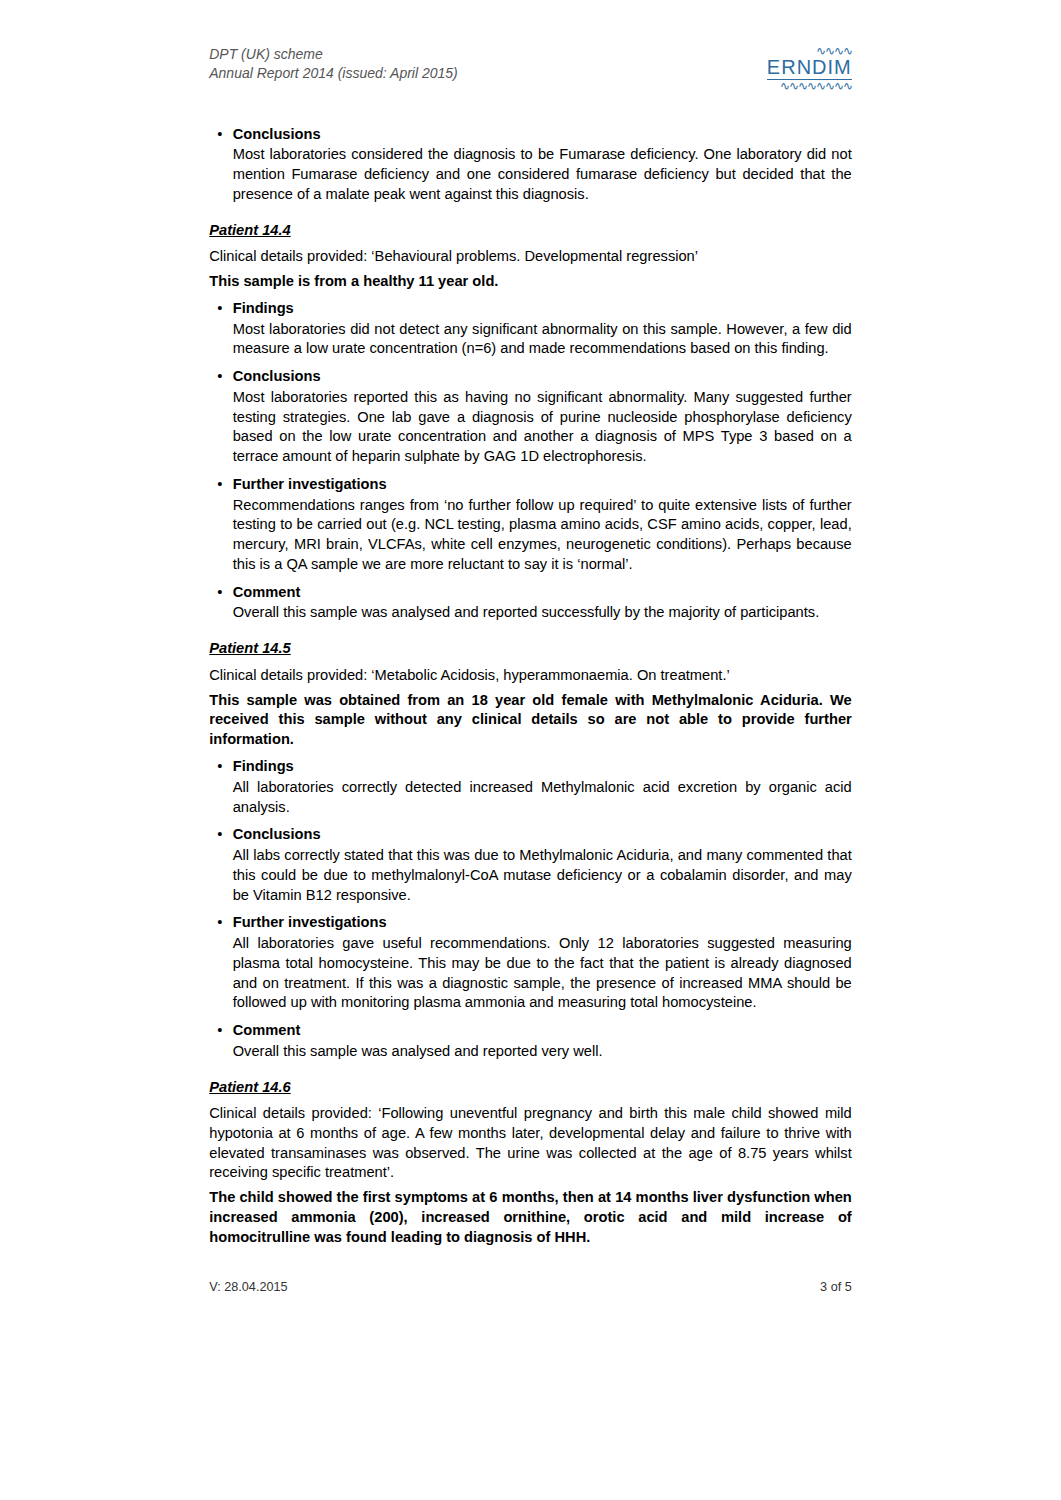DPT (UK) scheme
Annual Report 2014 (issued: April 2015)
∿∿∿∿ ERNDIM
∿∿∿∿∿∿∿∿
Conclusions Most laboratories considered the diagnosis to be Fumarase deficiency. One laboratory did not mention Fumarase deficiency and one considered fumarase deficiency but decided that the presence of a malate peak went against this diagnosis.
Patient 14.4
Clinical details provided: ‘Behavioural problems. Developmental regression’
This sample is from a healthy 11 year old.
Findings Most laboratories did not detect any significant abnormality on this sample. However, a few did measure a low urate concentration (n=6) and made recommendations based on this finding.
Conclusions Most laboratories reported this as having no significant abnormality. Many suggested further testing strategies. One lab gave a diagnosis of purine nucleoside phosphorylase deficiency based on the low urate concentration and another a diagnosis of MPS Type 3 based on a terrace amount of heparin sulphate by GAG 1D electrophoresis.
Further investigations Recommendations ranges from ‘no further follow up required’ to quite extensive lists of further testing to be carried out (e.g. NCL testing, plasma amino acids, CSF amino acids, copper, lead, mercury, MRI brain, VLCFAs, white cell enzymes, neurogenetic conditions). Perhaps because this is a QA sample we are more reluctant to say it is ‘normal’.
Comment Overall this sample was analysed and reported successfully by the majority of participants.
Patient 14.5
Clinical details provided: ‘Metabolic Acidosis, hyperammonaemia. On treatment.’
This sample was obtained from an 18 year old female with Methylmalonic Aciduria. We received this sample without any clinical details so are not able to provide further information.
Findings All laboratories correctly detected increased Methylmalonic acid excretion by organic acid analysis.
Conclusions All labs correctly stated that this was due to Methylmalonic Aciduria, and many commented that this could be due to methylmalonyl-CoA mutase deficiency or a cobalamin disorder, and may be Vitamin B12 responsive.
Further investigations All laboratories gave useful recommendations. Only 12 laboratories suggested measuring plasma total homocysteine. This may be due to the fact that the patient is already diagnosed and on treatment. If this was a diagnostic sample, the presence of increased MMA should be followed up with monitoring plasma ammonia and measuring total homocysteine.
Comment Overall this sample was analysed and reported very well.
Patient 14.6
Clinical details provided: ‘Following uneventful pregnancy and birth this male child showed mild hypotonia at 6 months of age. A few months later, developmental delay and failure to thrive with elevated transaminases was observed. The urine was collected at the age of 8.75 years whilst receiving specific treatment’.
The child showed the first symptoms at 6 months, then at 14 months liver dysfunction when increased ammonia (200), increased ornithine, orotic acid and mild increase of homocitrulline was found leading to diagnosis of HHH.
V: 28.04.2015 3 of 5